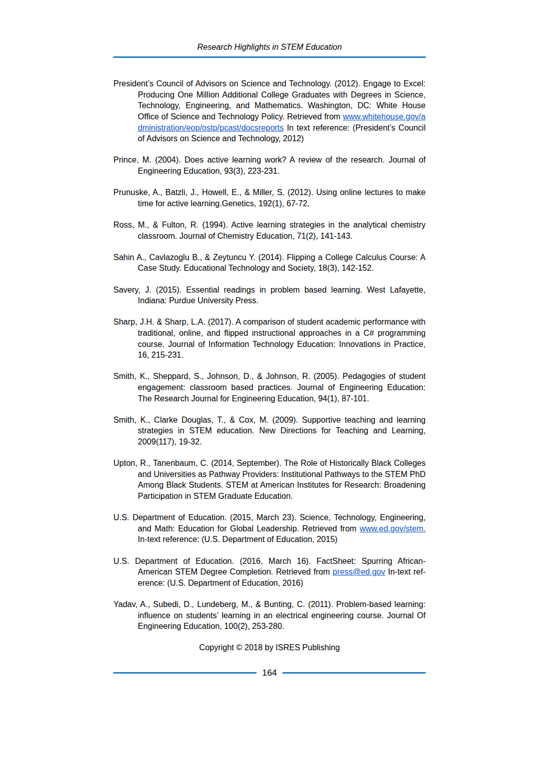Research Highlights in STEM Education
President’s Council of Advisors on Science and Technology. (2012). Engage to Excel: Producing One Million Additional College Graduates with Degrees in Science, Technology, Engineering, and Mathematics. Washington, DC: White House Office of Science and Technology Policy. Retrieved from www.whitehouse.gov/administration/eop/ostp/pcast/docsreports In text reference: (President’s Council of Advisors on Science and Technology, 2012)
Prince, M. (2004). Does active learning work? A review of the research. Journal of Engineering Education, 93(3), 223-231.
Prunuske, A., Batzli, J., Howell, E., & Miller, S. (2012). Using online lectures to make time for active learning.Genetics, 192(1), 67-72.
Ross, M., & Fulton, R. (1994). Active learning strategies in the analytical chemistry classroom. Journal of Chemistry Education, 71(2), 141-143.
Sahin A., Cavlazoglu B., & Zeytuncu Y. (2014). Flipping a College Calculus Course: A Case Study. Educational Technology and Society, 18(3), 142-152.
Savery, J. (2015). Essential readings in problem based learning. West Lafayette, Indiana: Purdue University Press.
Sharp, J.H. & Sharp, L.A. (2017). A comparison of student academic performance with traditional, online, and flipped instructional approaches in a C# programming course. Journal of Information Technology Education: Innovations in Practice, 16, 215-231.
Smith, K., Sheppard, S., Johnson, D., & Johnson, R. (2005). Pedagogies of student engagement: classroom based practices. Journal of Engineering Education: The Research Journal for Engineering Education, 94(1), 87-101.
Smith, K., Clarke Douglas, T., & Cox, M. (2009). Supportive teaching and learning strategies in STEM education. New Directions for Teaching and Learning, 2009(117), 19-32.
Upton, R., Tanenbaum, C. (2014, September). The Role of Historically Black Colleges and Universities as Pathway Providers: Institutional Pathways to the STEM PhD Among Black Students. STEM at American Institutes for Research: Broadening Participation in STEM Graduate Education.
U.S. Department of Education. (2015, March 23). Science, Technology, Engineering, and Math: Education for Global Leadership. Retrieved from www.ed.gov/stem. In-text reference: (U.S. Department of Education, 2015)
U.S. Department of Education. (2016, March 16). FactSheet: Spurring African-American STEM Degree Completion. Retrieved from press@ed.gov In-text reference: (U.S. Department of Education, 2016)
Yadav, A., Subedi, D., Lundeberg, M., & Bunting, C. (2011). Problem-based learning: influence on students’ learning in an electrical engineering course. Journal Of Engineering Education, 100(2), 253-280.
Copyright © 2018 by ISRES Publishing
164